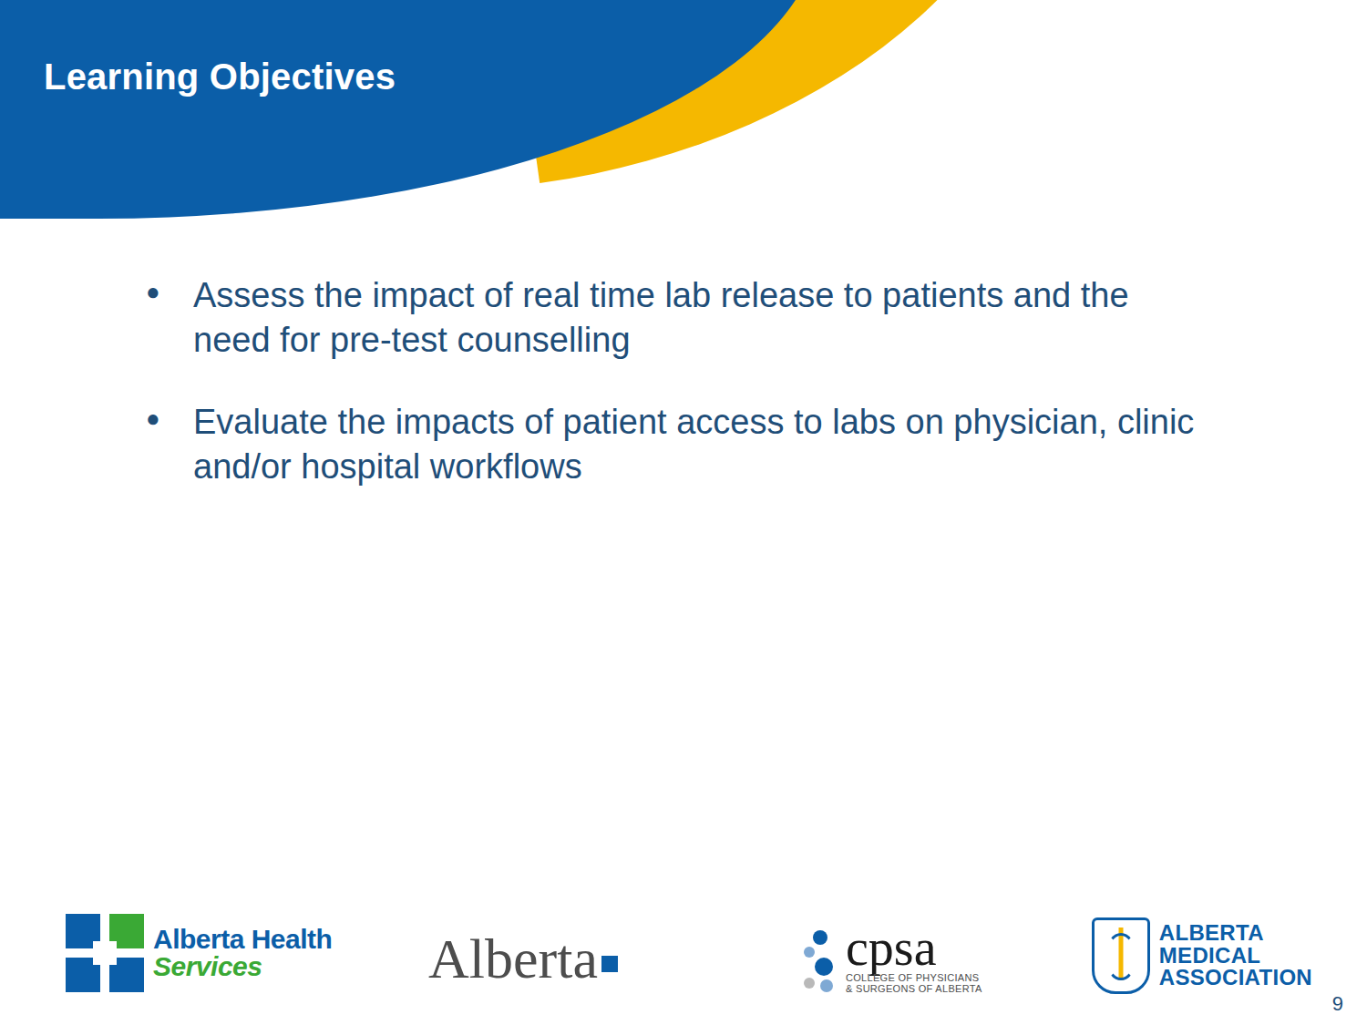Learning Objectives
Assess the impact of real time lab release to patients and the need for pre-test counselling
Evaluate the impacts of patient access to labs on physician, clinic and/or hospital workflows
Alberta Health
Services
Alberta
cpsa
COLLEGE OF PHYSICIANS
& SURGEONS OF ALBERTA
ALBERTA
MEDICAL
ASSOCIATION
9